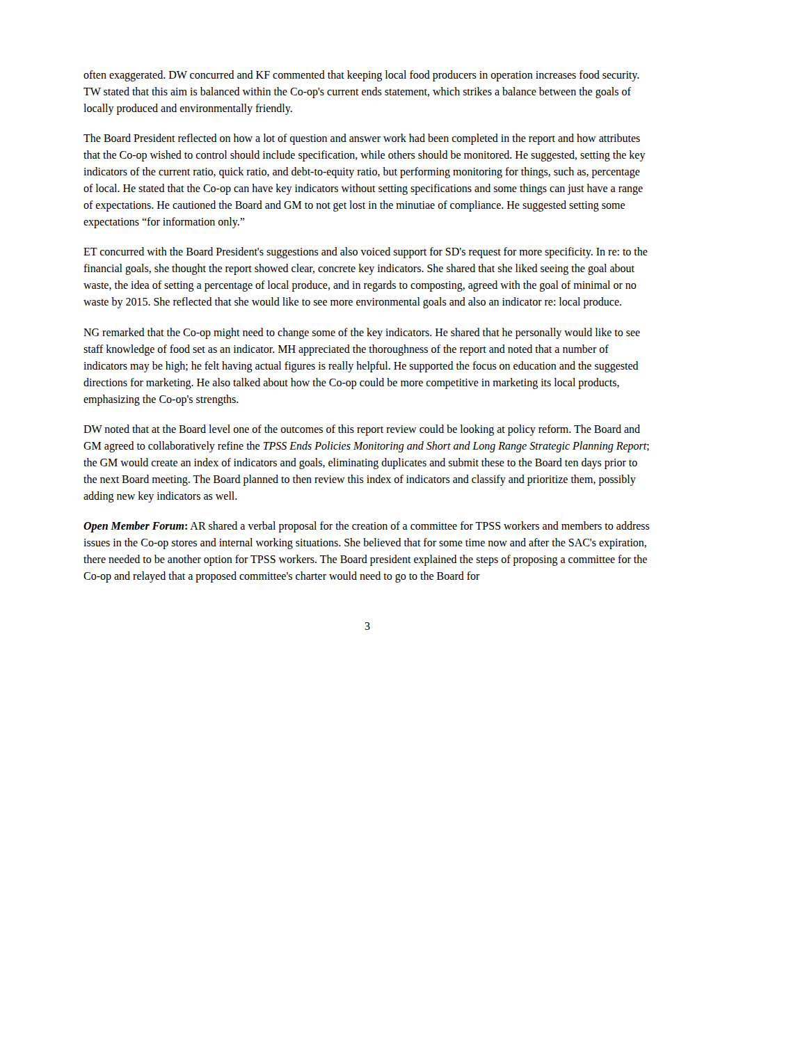often exaggerated. DW concurred and KF commented that keeping local food producers in operation increases food security. TW stated that this aim is balanced within the Co-op's current ends statement, which strikes a balance between the goals of locally produced and environmentally friendly.
The Board President reflected on how a lot of question and answer work had been completed in the report and how attributes that the Co-op wished to control should include specification, while others should be monitored. He suggested, setting the key indicators of the current ratio, quick ratio, and debt-to-equity ratio, but performing monitoring for things, such as, percentage of local. He stated that the Co-op can have key indicators without setting specifications and some things can just have a range of expectations. He cautioned the Board and GM to not get lost in the minutiae of compliance. He suggested setting some expectations “for information only.”
ET concurred with the Board President's suggestions and also voiced support for SD's request for more specificity. In re: to the financial goals, she thought the report showed clear, concrete key indicators. She shared that she liked seeing the goal about waste, the idea of setting a percentage of local produce, and in regards to composting, agreed with the goal of minimal or no waste by 2015. She reflected that she would like to see more environmental goals and also an indicator re: local produce.
NG remarked that the Co-op might need to change some of the key indicators. He shared that he personally would like to see staff knowledge of food set as an indicator. MH appreciated the thoroughness of the report and noted that a number of indicators may be high; he felt having actual figures is really helpful. He supported the focus on education and the suggested directions for marketing. He also talked about how the Co-op could be more competitive in marketing its local products, emphasizing the Co-op's strengths.
DW noted that at the Board level one of the outcomes of this report review could be looking at policy reform. The Board and GM agreed to collaboratively refine the TPSS Ends Policies Monitoring and Short and Long Range Strategic Planning Report; the GM would create an index of indicators and goals, eliminating duplicates and submit these to the Board ten days prior to the next Board meeting. The Board planned to then review this index of indicators and classify and prioritize them, possibly adding new key indicators as well.
Open Member Forum: AR shared a verbal proposal for the creation of a committee for TPSS workers and members to address issues in the Co-op stores and internal working situations. She believed that for some time now and after the SAC's expiration, there needed to be another option for TPSS workers. The Board president explained the steps of proposing a committee for the Co-op and relayed that a proposed committee's charter would need to go to the Board for
3